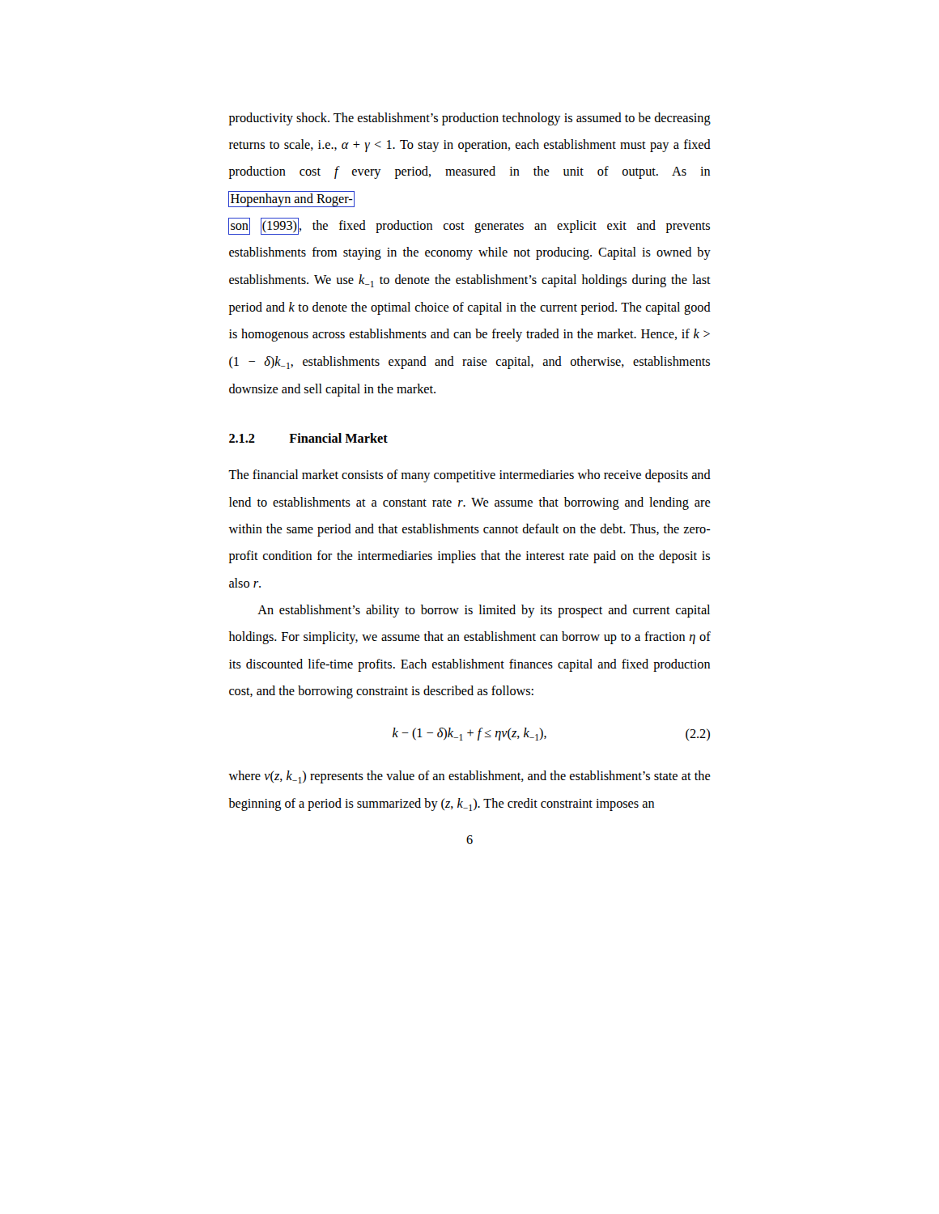productivity shock. The establishment’s production technology is assumed to be decreasing returns to scale, i.e., α + γ < 1. To stay in operation, each establishment must pay a fixed production cost f every period, measured in the unit of output. As in Hopenhayn and Roger-
son (1993), the fixed production cost generates an explicit exit and prevents establishments from staying in the economy while not producing. Capital is owned by establishments. We use k−1 to denote the establishment’s capital holdings during the last period and k to denote the optimal choice of capital in the current period. The capital good is homogenous across establishments and can be freely traded in the market. Hence, if k > (1 − δ)k−1, establishments expand and raise capital, and otherwise, establishments downsize and sell capital in the market.
2.1.2 Financial Market
The financial market consists of many competitive intermediaries who receive deposits and lend to establishments at a constant rate r. We assume that borrowing and lending are within the same period and that establishments cannot default on the debt. Thus, the zero-profit condition for the intermediaries implies that the interest rate paid on the deposit is also r.
An establishment’s ability to borrow is limited by its prospect and current capital holdings. For simplicity, we assume that an establishment can borrow up to a fraction η of its discounted life-time profits. Each establishment finances capital and fixed production cost, and the borrowing constraint is described as follows:
k − (1 − δ)k−1 + f ≤ ηv(z, k−1), (2.2)
where v(z, k−1) represents the value of an establishment, and the establishment’s state at the beginning of a period is summarized by (z, k−1). The credit constraint imposes an
6